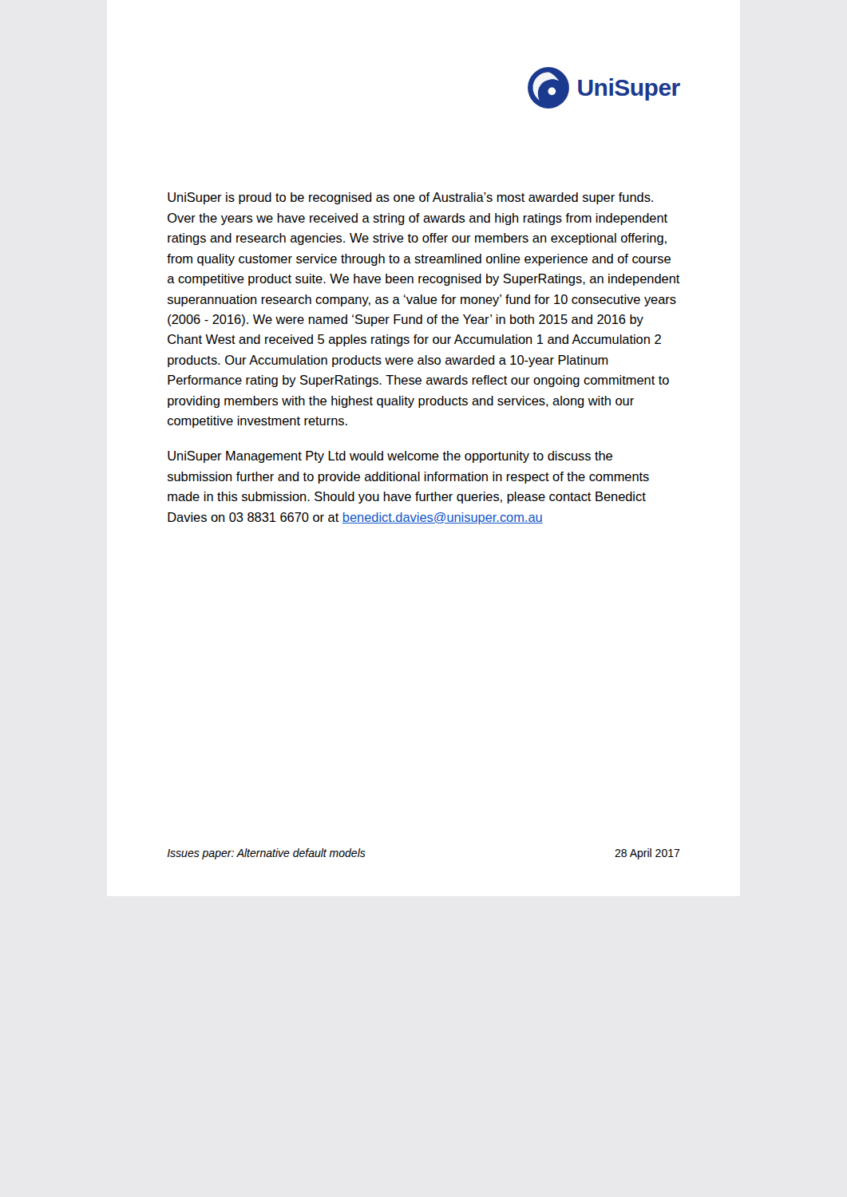UniSuper
UniSuper is proud to be recognised as one of Australia’s most awarded super funds. Over the years we have received a string of awards and high ratings from independent ratings and research agencies. We strive to offer our members an exceptional offering, from quality customer service through to a streamlined online experience and of course a competitive product suite. We have been recognised by SuperRatings, an independent superannuation research company, as a ‘value for money’ fund for 10 consecutive years (2006 - 2016). We were named ‘Super Fund of the Year’ in both 2015 and 2016 by Chant West and received 5 apples ratings for our Accumulation 1 and Accumulation 2 products. Our Accumulation products were also awarded a 10-year Platinum Performance rating by SuperRatings. These awards reflect our ongoing commitment to providing members with the highest quality products and services, along with our competitive investment returns.
UniSuper Management Pty Ltd would welcome the opportunity to discuss the submission further and to provide additional information in respect of the comments made in this submission. Should you have further queries, please contact Benedict Davies on 03 8831 6670 or at benedict.davies@unisuper.com.au
Issues paper: Alternative default models 28 April 2017